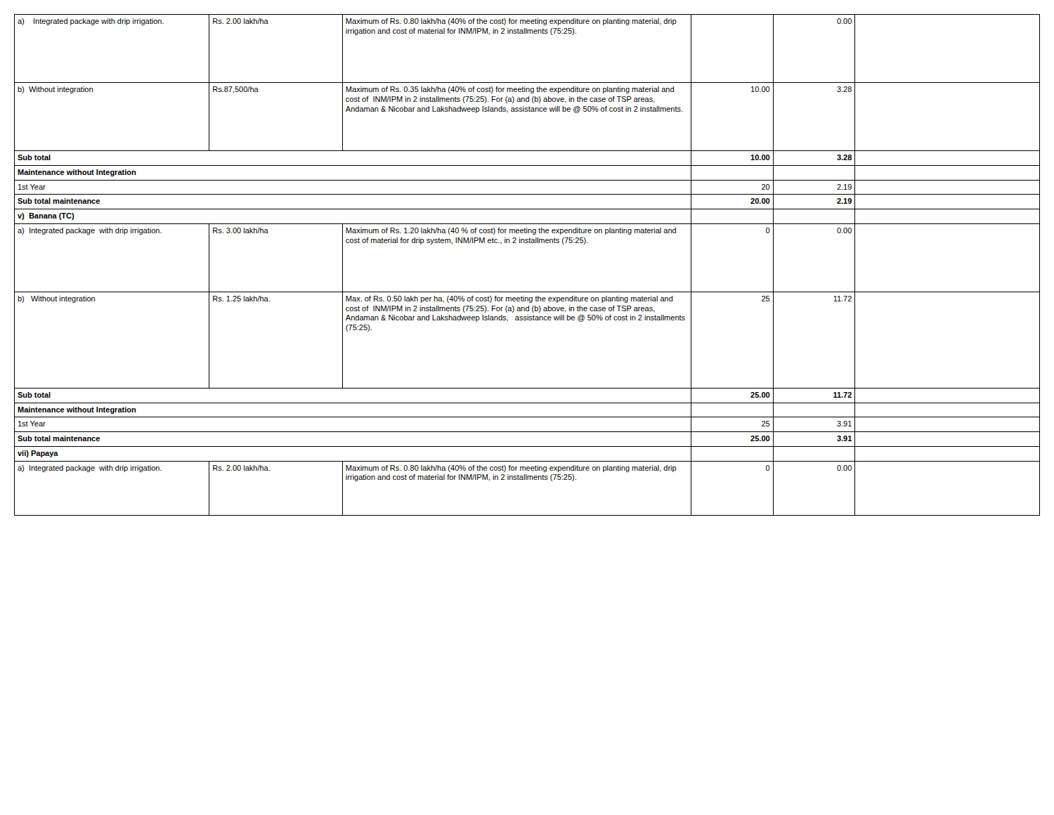| a) Integrated package with drip irrigation. | Rs. 2.00 lakh/ha | Maximum of Rs. 0.80 lakh/ha (40% of the cost) for meeting expenditure on planting material, drip irrigation and cost of material for INM/IPM, in 2 installments (75:25). | | 0.00 | |
| b) Without integration | Rs.87,500/ha | Maximum of Rs. 0.35 lakh/ha (40% of cost) for meeting the expenditure on planting material and cost of INM/IPM in 2 installments (75:25). For (a) and (b) above, in the case of TSP areas, Andaman & Nicobar and Lakshadweep Islands, assistance will be @ 50% of cost in 2 installments. | 10.00 | 3.28 | |
| Sub total | 10.00 | 3.28 | |
| Maintenance without Integration | | | |
| 1st Year | 20 | 2.19 | |
| Sub total maintenance | 20.00 | 2.19 | |
| v) Banana (TC) | | | |
| a) Integrated package with drip irrigation. | Rs. 3.00 lakh/ha | Maximum of Rs. 1.20 lakh/ha (40 % of cost) for meeting the expenditure on planting material and cost of material for drip system, INM/IPM etc., in 2 installments (75:25). | 0 | 0.00 | |
| b) Without integration | Rs. 1.25 lakh/ha. | Max. of Rs. 0.50 lakh per ha, (40% of cost) for meeting the expenditure on planting material and cost of INM/IPM in 2 installments (75:25). For (a) and (b) above, in the case of TSP areas, Andaman & Nicobar and Lakshadweep Islands, assistance will be @ 50% of cost in 2 installments (75:25). | 25 | 11.72 | |
| Sub total | 25.00 | 11.72 | |
| Maintenance without Integration | | | |
| 1st Year | 25 | 3.91 | |
| Sub total maintenance | 25.00 | 3.91 | |
| vii) Papaya | | | |
| a) Integrated package with drip irrigation. | Rs. 2.00 lakh/ha. | Maximum of Rs. 0.80 lakh/ha (40% of the cost) for meeting expenditure on planting material, drip irrigation and cost of material for INM/IPM, in 2 installments (75:25). | 0 | 0.00 | |